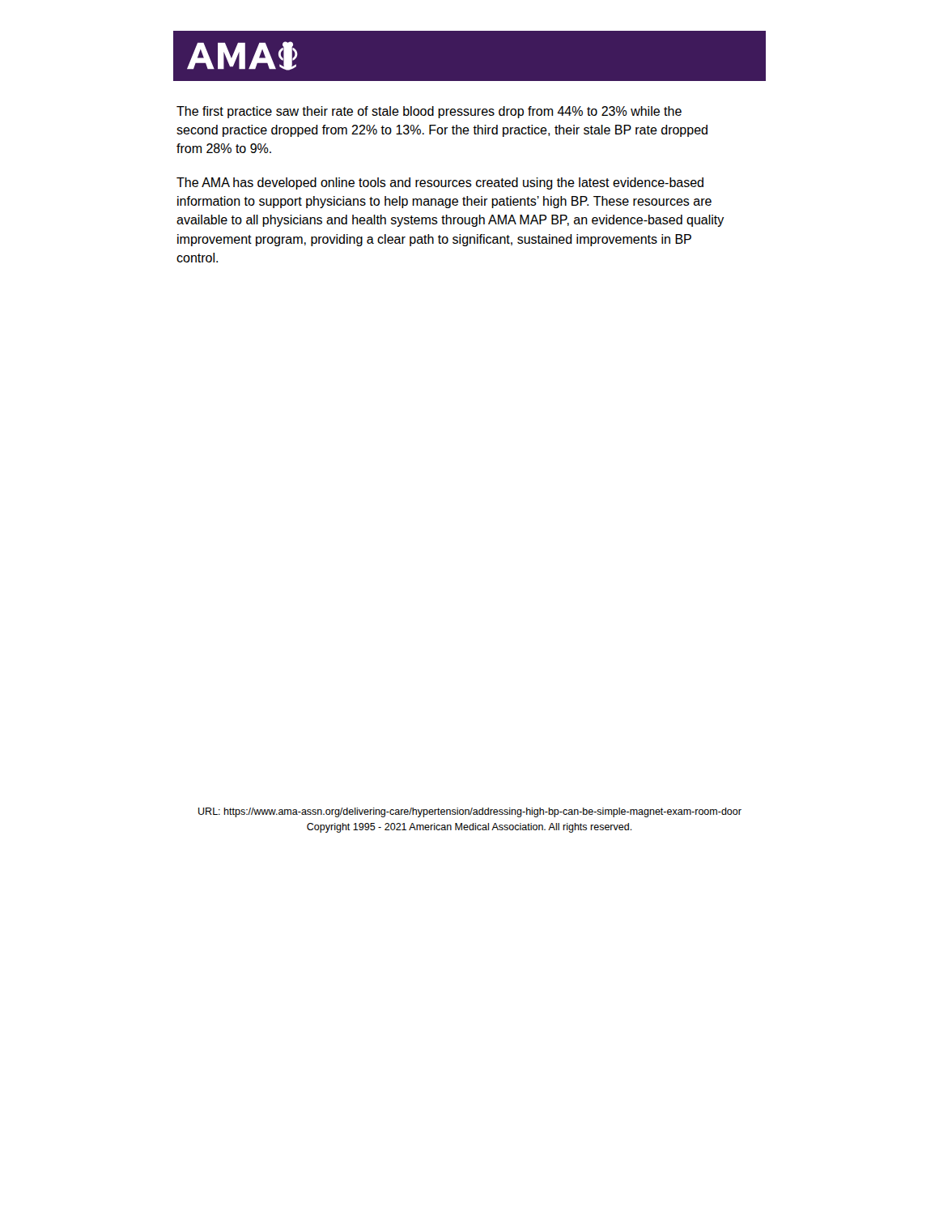The first practice saw their rate of stale blood pressures drop from 44% to 23% while the second practice dropped from 22% to 13%. For the third practice, their stale BP rate dropped from 28% to 9%.
The AMA has developed online tools and resources created using the latest evidence-based information to support physicians to help manage their patients’ high BP. These resources are available to all physicians and health systems through AMA MAP BP, an evidence-based quality improvement program, providing a clear path to significant, sustained improvements in BP control.
URL: https://www.ama-assn.org/delivering-care/hypertension/addressing-high-bp-can-be-simple-magnet-exam-room-door
Copyright 1995 - 2021 American Medical Association. All rights reserved.